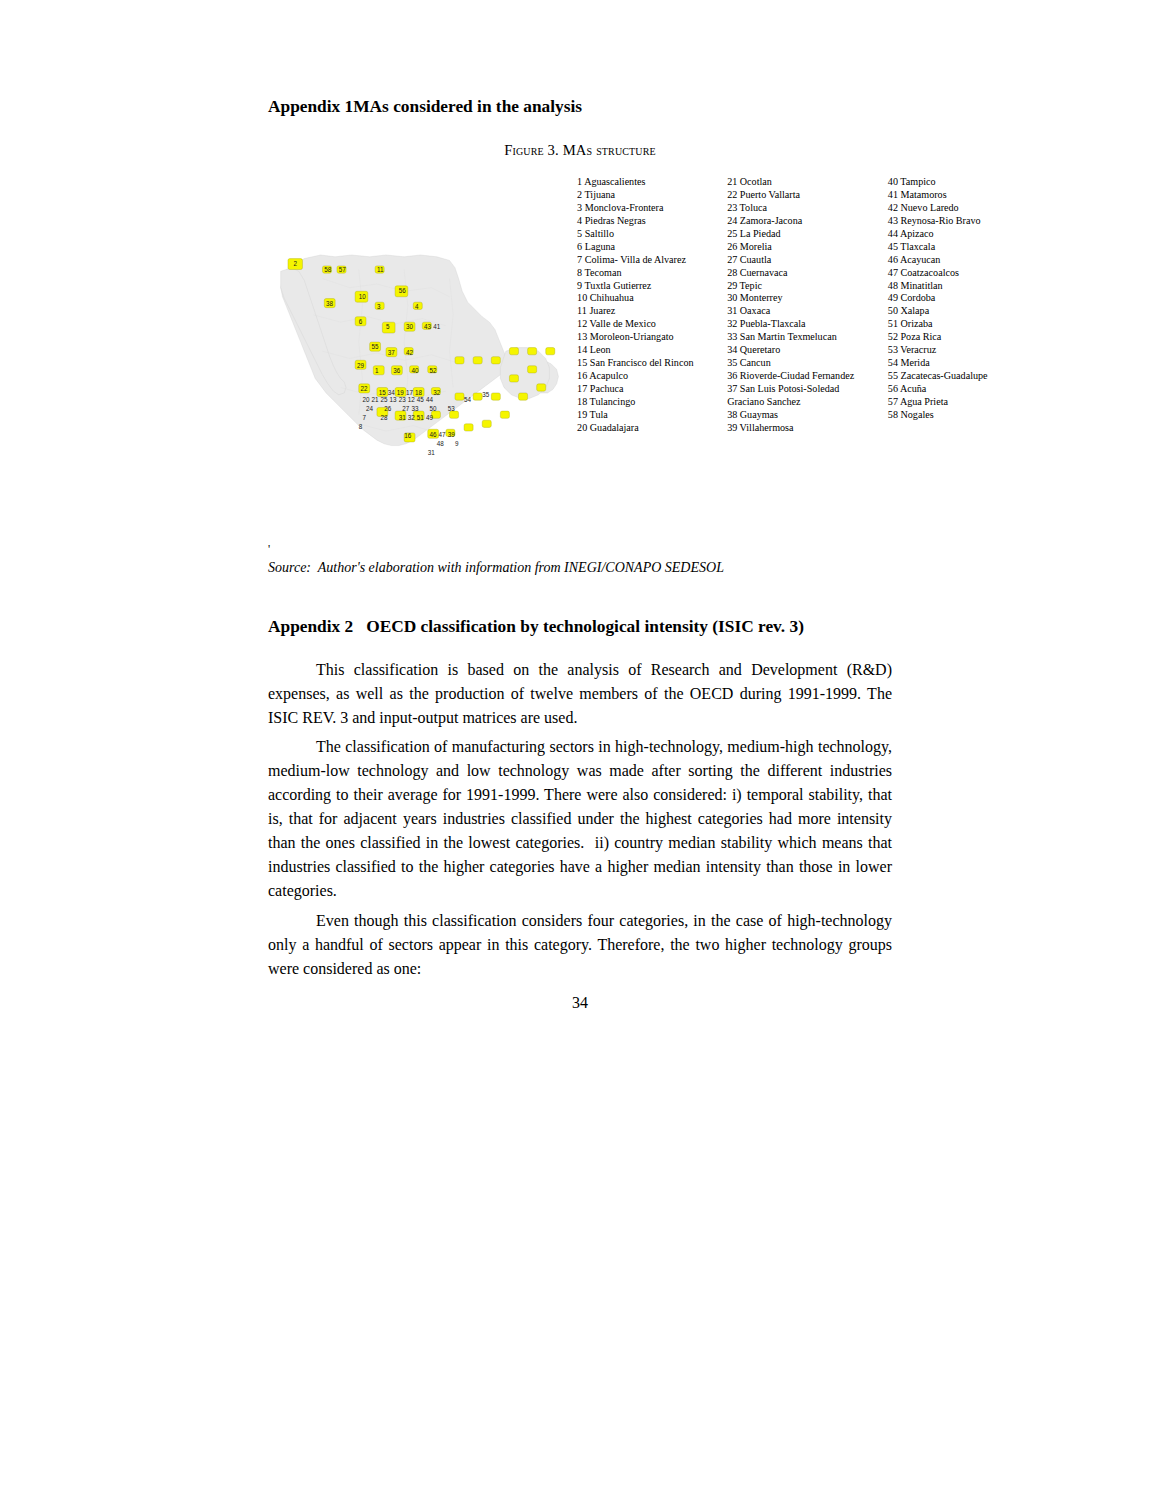Appendix 1MAs considered in the analysis
Figure 3. MA s structure
2 58 57 11 10 56 38 3 4 6 5 30 43 41 55 37 42 29 1 36 40 52 22 15 34 19 17 18 32 20 21 25 13 23 12 45 44 24 26 27 33 50 53 7 28 31 32 51 49 8 16 46 47 39 48 9 31 54 35
1 Aguascalientes
2 Tijuana
3 Monclova-Frontera
4 Piedras Negras
5 Saltillo
6 Laguna
7 Colima- Villa de Alvarez
8 Tecoman
9 Tuxtla Gutierrez
10 Chihuahua
11 Juarez
12 Valle de Mexico
13 Moroleon-Uriangato
14 Leon
15 San Francisco del Rincon
16 Acapulco
17 Pachuca
18 Tulancingo
19 Tula
20 Guadalajara
21 Ocotlan
22 Puerto Vallarta
23 Toluca
24 Zamora-Jacona
25 La Piedad
26 Morelia
27 Cuautla
28 Cuernavaca
29 Tepic
30 Monterrey
31 Oaxaca
32 Puebla-Tlaxcala
33 San Martin Texmelucan
34 Queretaro
35 Cancun
36 Rioverde-Ciudad Fernandez
37 San Luis Potosi-Soledad Graciano Sanchez
38 Guaymas
39 Villahermosa
40 Tampico
41 Matamoros
42 Nuevo Laredo
43 Reynosa-Rio Bravo
44 Apizaco
45 Tlaxcala
46 Acayucan
47 Coatzacoalcos
48 Minatitlan
49 Cordoba
50 Xalapa
51 Orizaba
52 Poza Rica
53 Veracruz
54 Merida
55 Zacatecas-Guadalupe
56 Acuña
57 Agua Prieta
58 Nogales
'
Source: Author's elaboration with information from INEGI/CONAPO SEDESOL
Appendix 2 OECD classification by technological intensity (ISIC rev. 3)
This classification is based on the analysis of Research and Development (R&D) expenses, as well as the production of twelve members of the OECD during 1991-1999. The ISIC REV. 3 and input-output matrices are used.
The classification of manufacturing sectors in high-technology, medium-high technology, medium-low technology and low technology was made after sorting the different industries according to their average for 1991-1999. There were also considered: i) temporal stability, that is, that for adjacent years industries classified under the highest categories had more intensity than the ones classified in the lowest categories. ii) country median stability which means that industries classified to the higher categories have a higher median intensity than those in lower categories.
Even though this classification considers four categories, in the case of high-technology only a handful of sectors appear in this category. Therefore, the two higher technology groups were considered as one:
34